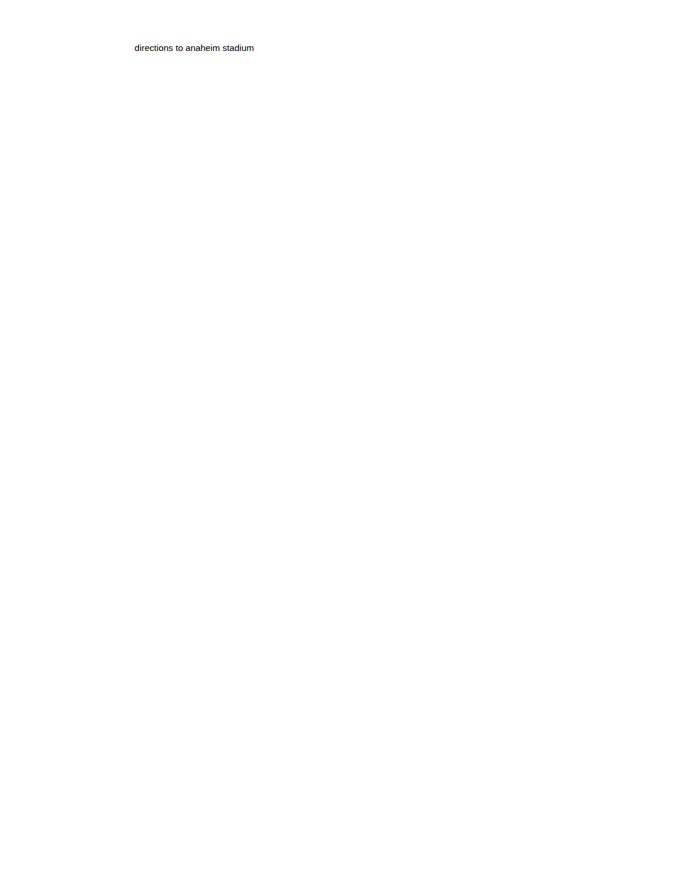directions to anaheim stadium